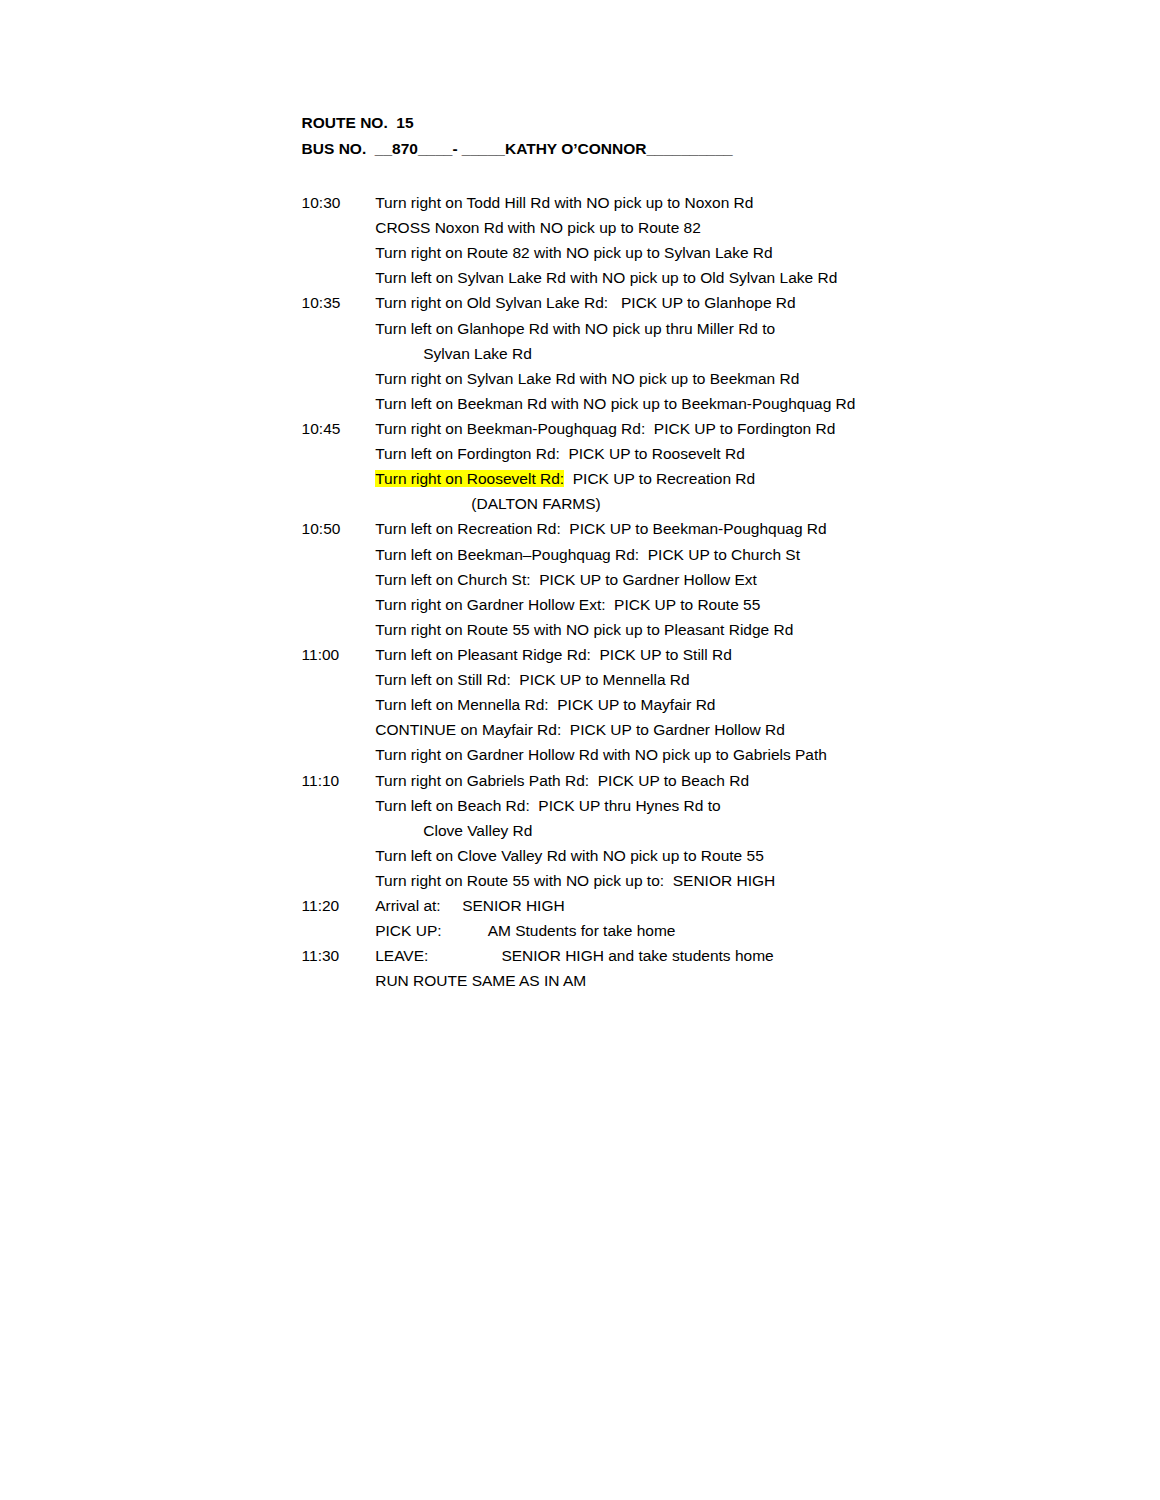ROUTE NO. 15
BUS NO. __870____- _____KATHY O’CONNOR__________
10:30
Turn right on Todd Hill Rd with NO pick up to Noxon Rd
CROSS Noxon Rd with NO pick up to Route 82
Turn right on Route 82 with NO pick up to Sylvan Lake Rd
Turn left on Sylvan Lake Rd with NO pick up to Old Sylvan Lake Rd
10:35
Turn right on Old Sylvan Lake Rd: PICK UP to Glanhope Rd
Turn left on Glanhope Rd with NO pick up thru Miller Rd to
Sylvan Lake Rd
Turn right on Sylvan Lake Rd with NO pick up to Beekman Rd
Turn left on Beekman Rd with NO pick up to Beekman-Poughquag Rd
10:45
Turn right on Beekman-Poughquag Rd: PICK UP to Fordington Rd
Turn left on Fordington Rd: PICK UP to Roosevelt Rd
Turn right on Roosevelt Rd: PICK UP to Recreation Rd
(DALTON FARMS)
10:50
Turn left on Recreation Rd: PICK UP to Beekman-Poughquag Rd
Turn left on Beekman–Poughquag Rd: PICK UP to Church St
Turn left on Church St: PICK UP to Gardner Hollow Ext
Turn right on Gardner Hollow Ext: PICK UP to Route 55
Turn right on Route 55 with NO pick up to Pleasant Ridge Rd
11:00
Turn left on Pleasant Ridge Rd: PICK UP to Still Rd
Turn left on Still Rd: PICK UP to Mennella Rd
Turn left on Mennella Rd: PICK UP to Mayfair Rd
CONTINUE on Mayfair Rd: PICK UP to Gardner Hollow Rd
Turn right on Gardner Hollow Rd with NO pick up to Gabriels Path
11:10
Turn right on Gabriels Path Rd: PICK UP to Beach Rd
Turn left on Beach Rd: PICK UP thru Hynes Rd to
Clove Valley Rd
Turn left on Clove Valley Rd with NO pick up to Route 55
Turn right on Route 55 with NO pick up to: SENIOR HIGH
11:20
Arrival at: SENIOR HIGH
PICK UP: AM Students for take home
11:30
LEAVE: SENIOR HIGH and take students home
RUN ROUTE SAME AS IN AM